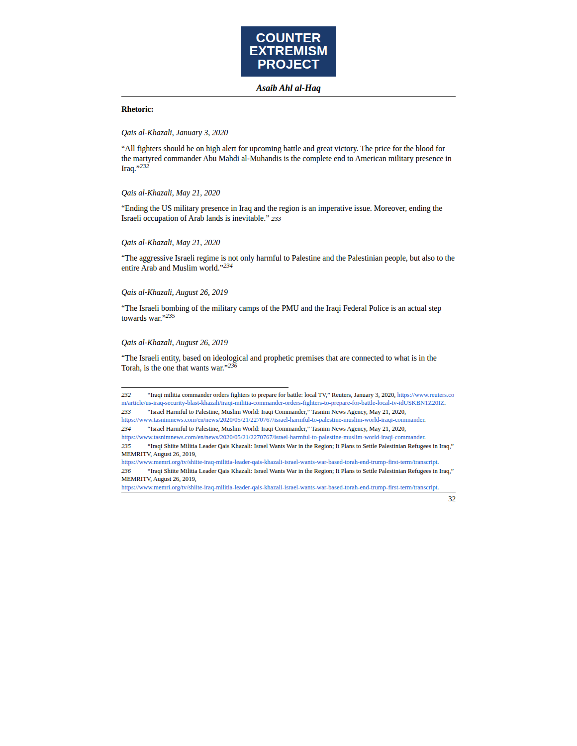COUNTER EXTREMISM PROJECT
Asaib Ahl al-Haq
Rhetoric:
Qais al-Khazali, January 3, 2020
“All fighters should be on high alert for upcoming battle and great victory. The price for the blood for the martyred commander Abu Mahdi al-Muhandis is the complete end to American military presence in Iraq.”232
Qais al-Khazali, May 21, 2020
“Ending the US military presence in Iraq and the region is an imperative issue. Moreover, ending the Israeli occupation of Arab lands is inevitable.” 233
Qais al-Khazali, May 21, 2020
“The aggressive Israeli regime is not only harmful to Palestine and the Palestinian people, but also to the entire Arab and Muslim world.”234
Qais al-Khazali, August 26, 2019
“The Israeli bombing of the military camps of the PMU and the Iraqi Federal Police is an actual step towards war.”235
Qais al-Khazali, August 26, 2019
“The Israeli entity, based on ideological and prophetic premises that are connected to what is in the Torah, is the one that wants war.”236
232“Iraqi militia commander orders fighters to prepare for battle: local TV,” Reuters, January 3, 2020, https://www.reuters.com/article/us-iraq-security-blast-khazali/iraqi-militia-commander-orders-fighters-to-prepare-for-battle-local-tv-idUSKBN1Z20IZ.
233“Israel Harmful to Palestine, Muslim World: Iraqi Commander,” Tasnim News Agency, May 21, 2020,
https://www.tasnimnews.com/en/news/2020/05/21/2270767/israel-harmful-to-palestine-muslim-world-iraqi-commander.
234“Israel Harmful to Palestine, Muslim World: Iraqi Commander,” Tasnim News Agency, May 21, 2020,
https://www.tasnimnews.com/en/news/2020/05/21/2270767/israel-harmful-to-palestine-muslim-world-iraqi-commander.
235“Iraqi Shiite Militia Leader Qais Khazali: Israel Wants War in the Region; It Plans to Settle Palestinian Refugees in Iraq,” MEMRITV, August 26, 2019,
https://www.memri.org/tv/shiite-iraq-militia-leader-qais-khazali-israel-wants-war-based-torah-end-trump-first-term/transcript.
236“Iraqi Shiite Militia Leader Qais Khazali: Israel Wants War in the Region; It Plans to Settle Palestinian Refugees in Iraq,” MEMRITV, August 26, 2019,
https://www.memri.org/tv/shiite-iraq-militia-leader-qais-khazali-israel-wants-war-based-torah-end-trump-first-term/transcript.
32